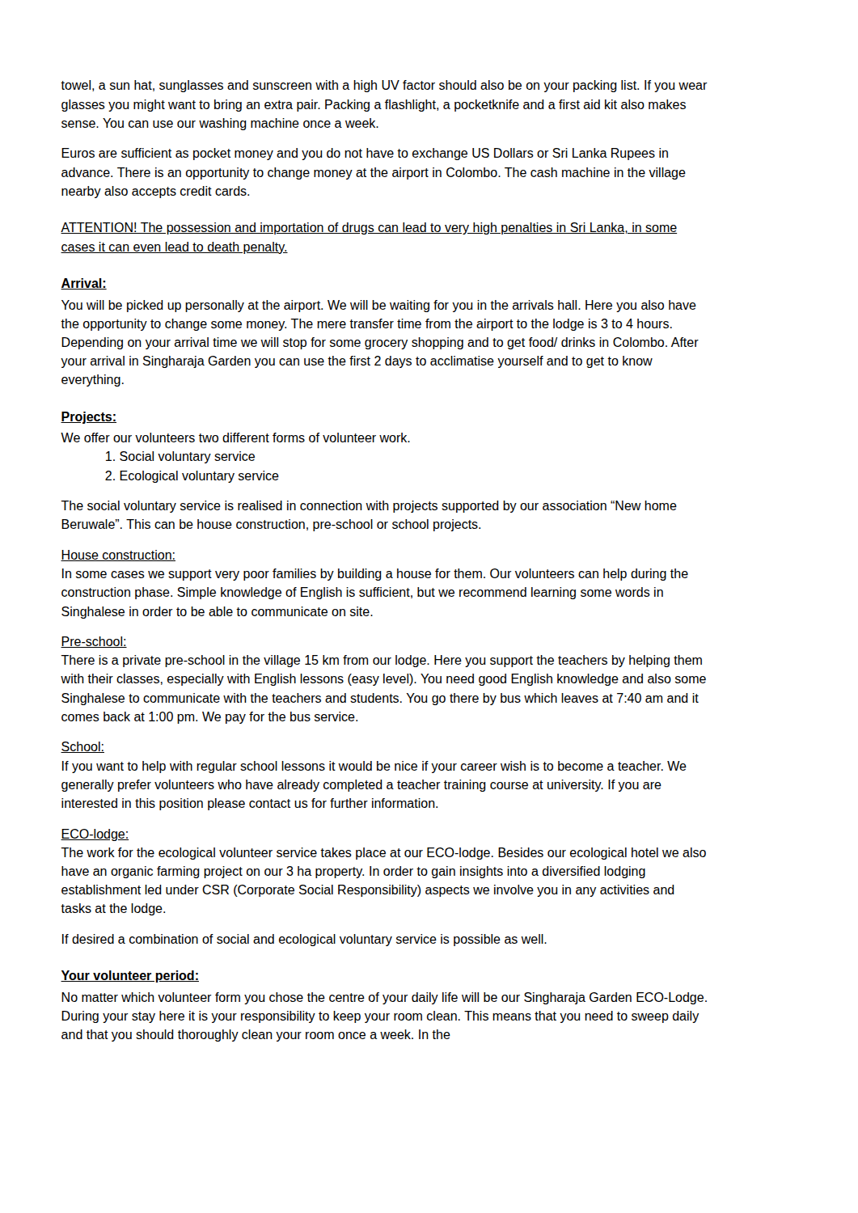towel, a sun hat, sunglasses and sunscreen with a high UV factor should also be on your packing list. If you wear glasses you might want to bring an extra pair. Packing a flashlight, a pocketknife and a first aid kit also makes sense. You can use our washing machine once a week.
Euros are sufficient as pocket money and you do not have to exchange US Dollars or Sri Lanka Rupees in advance. There is an opportunity to change money at the airport in Colombo. The cash machine in the village nearby also accepts credit cards.
ATTENTION! The possession and importation of drugs can lead to very high penalties in Sri Lanka, in some cases it can even lead to death penalty.
Arrival:
You will be picked up personally at the airport. We will be waiting for you in the arrivals hall. Here you also have the opportunity to change some money. The mere transfer time from the airport to the lodge is 3 to 4 hours. Depending on your arrival time we will stop for some grocery shopping and to get food/ drinks in Colombo. After your arrival in Singharaja Garden you can use the first 2 days to acclimatise yourself and to get to know everything.
Projects:
We offer our volunteers two different forms of volunteer work.
Social voluntary service
Ecological voluntary service
The social voluntary service is realised in connection with projects supported by our association “New home Beruwale”. This can be house construction, pre-school or school projects.
House construction:
In some cases we support very poor families by building a house for them. Our volunteers can help during the construction phase. Simple knowledge of English is sufficient, but we recommend learning some words in Singhalese in order to be able to communicate on site.
Pre-school:
There is a private pre-school in the village 15 km from our lodge. Here you support the teachers by helping them with their classes, especially with English lessons (easy level). You need good English knowledge and also some Singhalese to communicate with the teachers and students. You go there by bus which leaves at 7:40 am and it comes back at 1:00 pm. We pay for the bus service.
School:
If you want to help with regular school lessons it would be nice if your career wish is to become a teacher. We generally prefer volunteers who have already completed a teacher training course at university. If you are interested in this position please contact us for further information.
ECO-lodge:
The work for the ecological volunteer service takes place at our ECO-lodge. Besides our ecological hotel we also have an organic farming project on our 3 ha property. In order to gain insights into a diversified lodging establishment led under CSR (Corporate Social Responsibility) aspects we involve you in any activities and tasks at the lodge.
If desired a combination of social and ecological voluntary service is possible as well.
Your volunteer period:
No matter which volunteer form you chose the centre of your daily life will be our Singharaja Garden ECO-Lodge.
During your stay here it is your responsibility to keep your room clean. This means that you need to sweep daily and that you should thoroughly clean your room once a week. In the